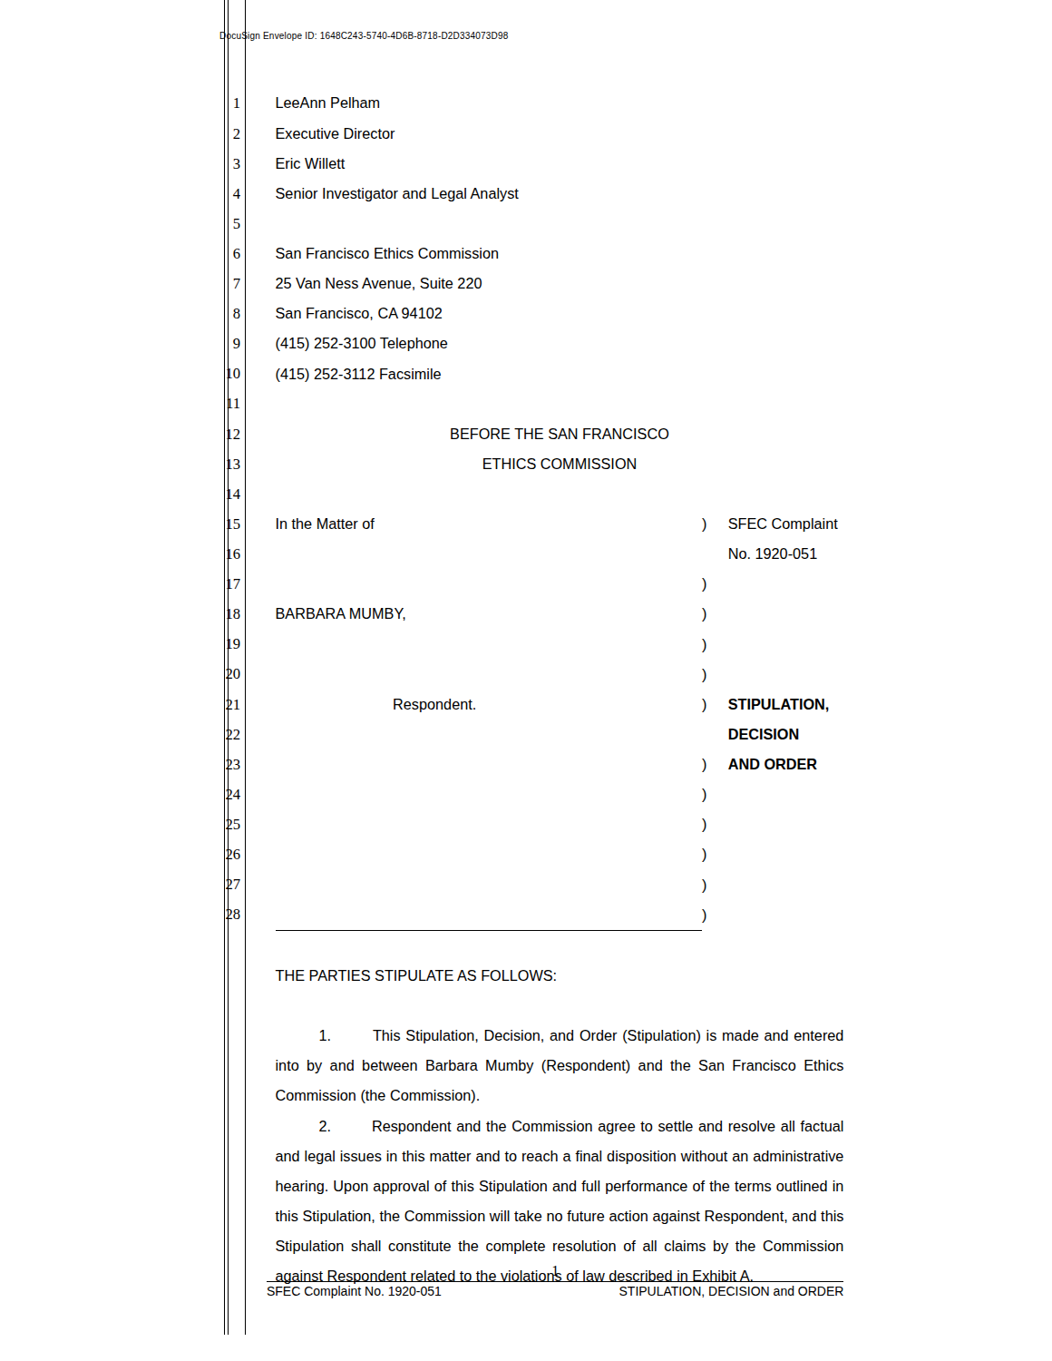DocuSign Envelope ID: 1648C243-5740-4D6B-8718-D2D334073D98
1
2
3
4
5
6
7
8
9
10
11
12
13
14
15
16
17
18
19
20
21
22
23
24
25
26
27
28
LeeAnn Pelham
Executive Director
Eric Willett
Senior Investigator and Legal Analyst
San Francisco Ethics Commission
25 Van Ness Avenue, Suite 220
San Francisco, CA 94102
(415) 252-3100 Telephone
(415) 252-3112 Facsimile
BEFORE THE SAN FRANCISCO
ETHICS COMMISSION
| In the Matter of | ) | SFEC Complaint No. 1920-051 |
| | ) | |
| BARBARA MUMBY, | ) | |
| | ) | |
| | ) | |
| Respondent. | ) | STIPULATION, DECISION |
| | ) | AND ORDER |
| | ) | |
| | ) | |
| | ) | |
| | ) | |
| | ) | |
THE PARTIES STIPULATE AS FOLLOWS:
1. This Stipulation, Decision, and Order (Stipulation) is made and entered into by and between Barbara Mumby (Respondent) and the San Francisco Ethics Commission (the Commission).
2. Respondent and the Commission agree to settle and resolve all factual and legal issues in this matter and to reach a final disposition without an administrative hearing. Upon approval of this Stipulation and full performance of the terms outlined in this Stipulation, the Commission will take no future action against Respondent, and this Stipulation shall constitute the complete resolution of all claims by the Commission against Respondent related to the violations of law described in Exhibit A.
1
SFEC Complaint No. 1920-051
STIPULATION, DECISION and ORDER